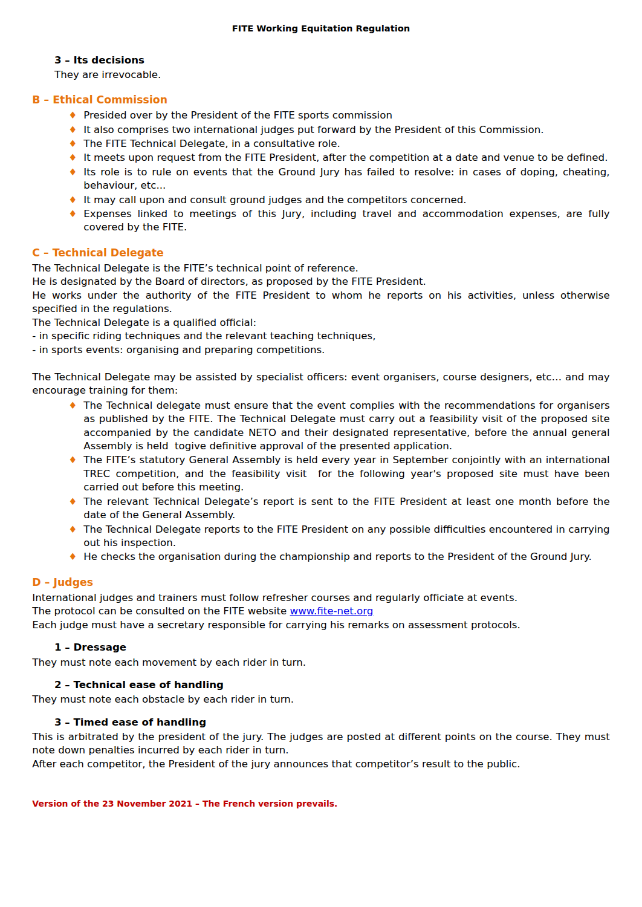FITE Working Equitation Regulation
3 – Its decisions
They are irrevocable.
B – Ethical Commission
Presided over by the President of the FITE sports commission
It also comprises two international judges put forward by the President of this Commission.
The FITE Technical Delegate, in a consultative role.
It meets upon request from the FITE President, after the competition at a date and venue to be defined.
Its role is to rule on events that the Ground Jury has failed to resolve: in cases of doping, cheating, behaviour, etc...
It may call upon and consult ground judges and the competitors concerned.
Expenses linked to meetings of this Jury, including travel and accommodation expenses, are fully covered by the FITE.
C – Technical Delegate
The Technical Delegate is the FITE’s technical point of reference.
He is designated by the Board of directors, as proposed by the FITE President.
He works under the authority of the FITE President to whom he reports on his activities, unless otherwise specified in the regulations.
The Technical Delegate is a qualified official:
- in specific riding techniques and the relevant teaching techniques,
- in sports events: organising and preparing competitions.
The Technical Delegate may be assisted by specialist officers: event organisers, course designers, etc… and may encourage training for them:
The Technical delegate must ensure that the event complies with the recommendations for organisers as published by the FITE. The Technical Delegate must carry out a feasibility visit of the proposed site accompanied by the candidate NETO and their designated representative, before the annual general Assembly is held togive definitive approval of the presented application.
The FITE’s statutory General Assembly is held every year in September conjointly with an international TREC competition, and the feasibility visit for the following year's proposed site must have been carried out before this meeting.
The relevant Technical Delegate’s report is sent to the FITE President at least one month before the date of the General Assembly.
The Technical Delegate reports to the FITE President on any possible difficulties encountered in carrying out his inspection.
He checks the organisation during the championship and reports to the President of the Ground Jury.
D – Judges
International judges and trainers must follow refresher courses and regularly officiate at events.
The protocol can be consulted on the FITE website www.fite-net.org
Each judge must have a secretary responsible for carrying his remarks on assessment protocols.
1 – Dressage
They must note each movement by each rider in turn.
2 – Technical ease of handling
They must note each obstacle by each rider in turn.
3 – Timed ease of handling
This is arbitrated by the president of the jury. The judges are posted at different points on the course. They must note down penalties incurred by each rider in turn.
After each competitor, the President of the jury announces that competitor’s result to the public.
Version of the 23 November 2021 – The French version prevails.